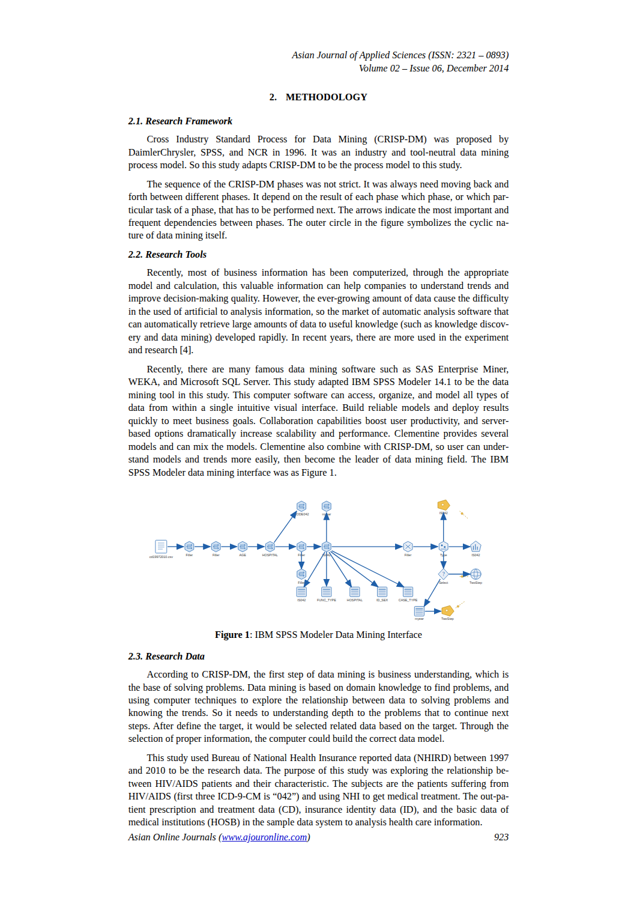Asian Journal of Applied Sciences (ISSN: 2321 – 0893) Volume 02 – Issue 06, December 2014
2. METHODOLOGY
2.1. Research Framework
Cross Industry Standard Process for Data Mining (CRISP-DM) was proposed by DaimlerChrysler, SPSS, and NCR in 1996. It was an industry and tool-neutral data mining process model. So this study adapts CRISP-DM to be the process model to this study.
The sequence of the CRISP-DM phases was not strict. It was always need moving back and forth between different phases. It depend on the result of each phase which phase, or which particular task of a phase, that has to be performed next. The arrows indicate the most important and frequent dependencies between phases. The outer circle in the figure symbolizes the cyclic nature of data mining itself.
2.2. Research Tools
Recently, most of business information has been computerized, through the appropriate model and calculation, this valuable information can help companies to understand trends and improve decision-making quality. However, the ever-growing amount of data cause the difficulty in the used of artificial to analysis information, so the market of automatic analysis software that can automatically retrieve large amounts of data to useful knowledge (such as knowledge discovery and data mining) developed rapidly. In recent years, there are more used in the experiment and research [4].
Recently, there are many famous data mining software such as SAS Enterprise Miner, WEKA, and Microsoft SQL Server. This study adapted IBM SPSS Modeler 14.1 to be the data mining tool in this study. This computer software can access, organize, and model all types of data from within a single intuitive visual interface. Build reliable models and deploy results quickly to meet business goals. Collaboration capabilities boost user productivity, and server-based options dramatically increase scalability and performance. Clementine provides several models and can mix the models. Clementine also combine with CRISP-DM, so user can understand models and trends more easily, then become the leader of data mining field. The IBM SPSS Modeler data mining interface was as Figure 1.
? CODE042 myear IS042 cd19972010.csv Filler Filler AGE HOSPITAL Filler IS042 Filler Type IS042 Filler IS042 FUNC_TYPE HOSPITAL ID_SEX CASE_TYPE Select TwoStep myear TwoStep
Figure 1: IBM SPSS Modeler Data Mining Interface
2.3. Research Data
According to CRISP-DM, the first step of data mining is business understanding, which is the base of solving problems. Data mining is based on domain knowledge to find problems, and using computer techniques to explore the relationship between data to solving problems and knowing the trends. So it needs to understanding depth to the problems that to continue next steps. After define the target, it would be selected related data based on the target. Through the selection of proper information, the computer could build the correct data model.
This study used Bureau of National Health Insurance reported data (NHIRD) between 1997 and 2010 to be the research data. The purpose of this study was exploring the relationship between HIV/AIDS patients and their characteristic. The subjects are the patients suffering from HIV/AIDS (first three ICD-9-CM is “042”) and using NHI to get medical treatment. The out-patient prescription and treatment data (CD), insurance identity data (ID), and the basic data of medical institutions (HOSB) in the sample data system to analysis health care information.
Asian Online Journals (www.ajouronline.com) 923